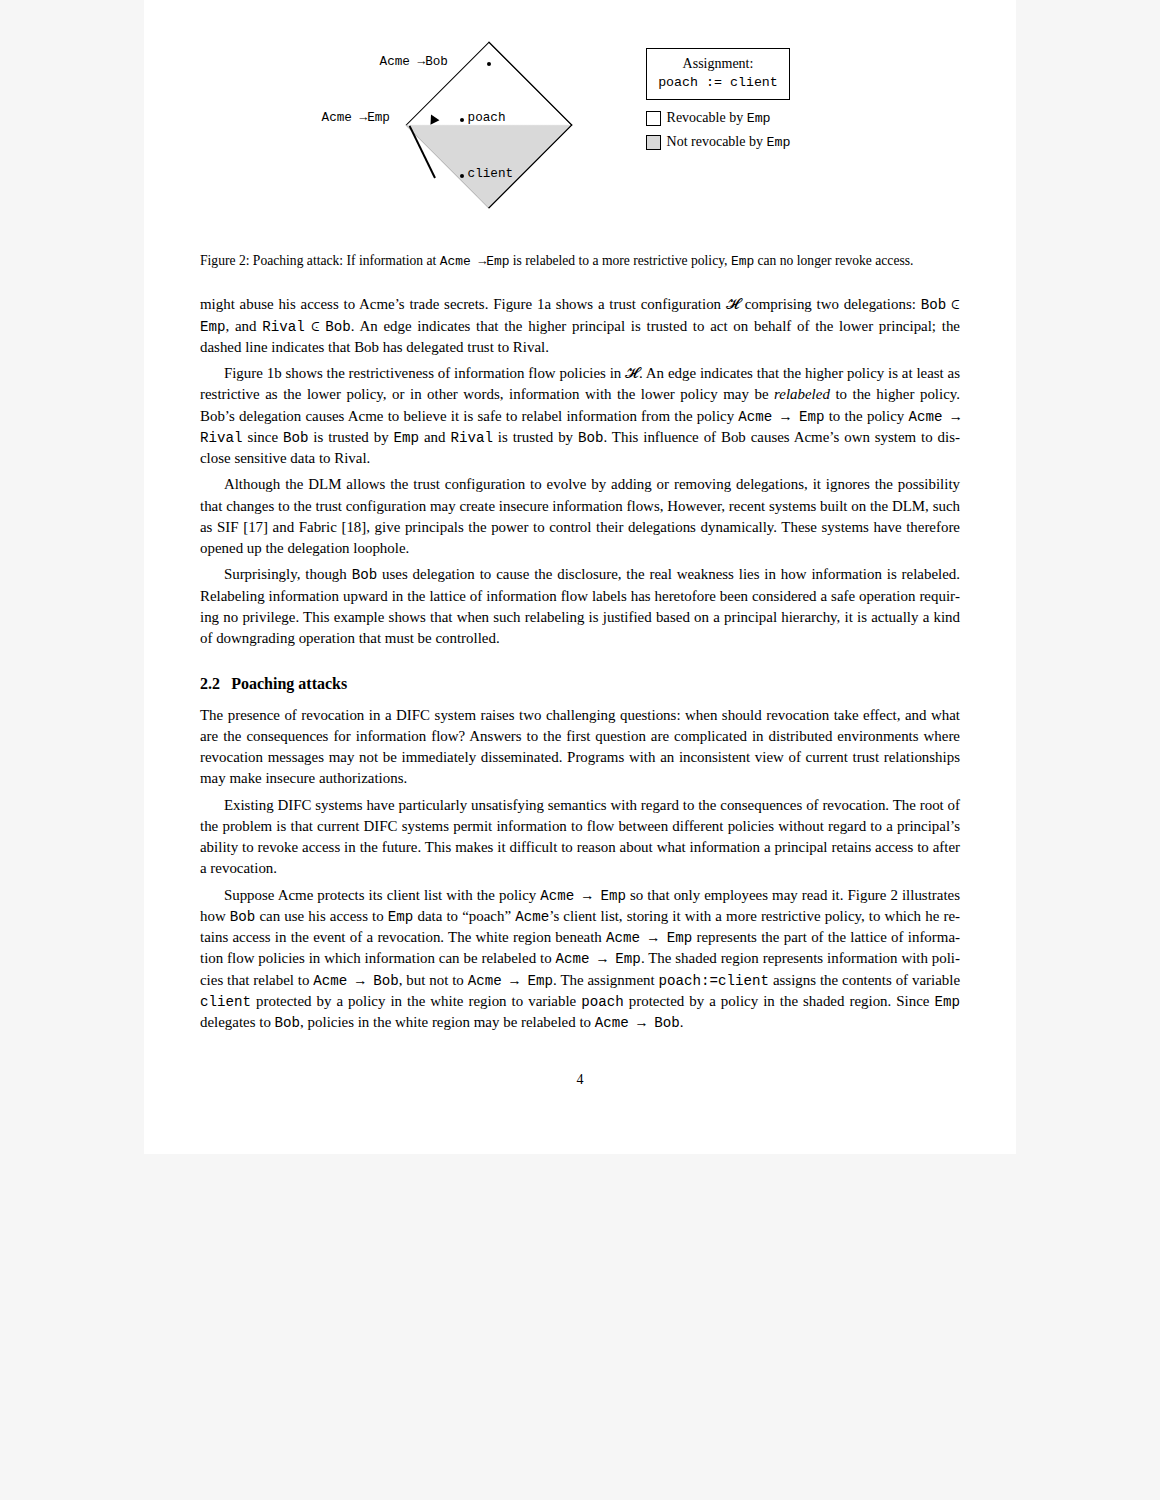Acme →Bob Acme →Emp poach client
Assignment:
poach := client
Revocable by Emp
Not revocable by Emp
Figure 2: Poaching attack: If information at Acme →Emp is relabeled to a more restrictive policy, Emp can no longer revoke access.
might abuse his access to Acme’s trade secrets. Figure 1a shows a trust configuration 𝓗 comprising two delegations: Bob ⪽ Emp, and Rival ⪽ Bob. An edge indicates that the higher principal is trusted to act on behalf of the lower principal; the dashed line indicates that Bob has delegated trust to Rival.
Figure 1b shows the restrictiveness of information flow policies in 𝓗. An edge indicates that the higher policy is at least as restrictive as the lower policy, or in other words, information with the lower policy may be relabeled to the higher policy. Bob’s delegation causes Acme to believe it is safe to relabel information from the policy Acme → Emp to the policy Acme → Rival since Bob is trusted by Emp and Rival is trusted by Bob. This influence of Bob causes Acme’s own system to disclose sensitive data to Rival.
Although the DLM allows the trust configuration to evolve by adding or removing delegations, it ignores the possibility that changes to the trust configuration may create insecure information flows, However, recent systems built on the DLM, such as SIF [17] and Fabric [18], give principals the power to control their delegations dynamically. These systems have therefore opened up the delegation loophole.
Surprisingly, though Bob uses delegation to cause the disclosure, the real weakness lies in how information is relabeled. Relabeling information upward in the lattice of information flow labels has heretofore been considered a safe operation requiring no privilege. This example shows that when such relabeling is justified based on a principal hierarchy, it is actually a kind of downgrading operation that must be controlled.
2.2 Poaching attacks
The presence of revocation in a DIFC system raises two challenging questions: when should revocation take effect, and what are the consequences for information flow? Answers to the first question are complicated in distributed environments where revocation messages may not be immediately disseminated. Programs with an inconsistent view of current trust relationships may make insecure authorizations.
Existing DIFC systems have particularly unsatisfying semantics with regard to the consequences of revocation. The root of the problem is that current DIFC systems permit information to flow between different policies without regard to a principal’s ability to revoke access in the future. This makes it difficult to reason about what information a principal retains access to after a revocation.
Suppose Acme protects its client list with the policy Acme → Emp so that only employees may read it. Figure 2 illustrates how Bob can use his access to Emp data to “poach” Acme’s client list, storing it with a more restrictive policy, to which he retains access in the event of a revocation. The white region beneath Acme → Emp represents the part of the lattice of information flow policies in which information can be relabeled to Acme → Emp. The shaded region represents information with policies that relabel to Acme → Bob, but not to Acme → Emp. The assignment poach:=client assigns the contents of variable client protected by a policy in the white region to variable poach protected by a policy in the shaded region. Since Emp delegates to Bob, policies in the white region may be relabeled to Acme → Bob.
4